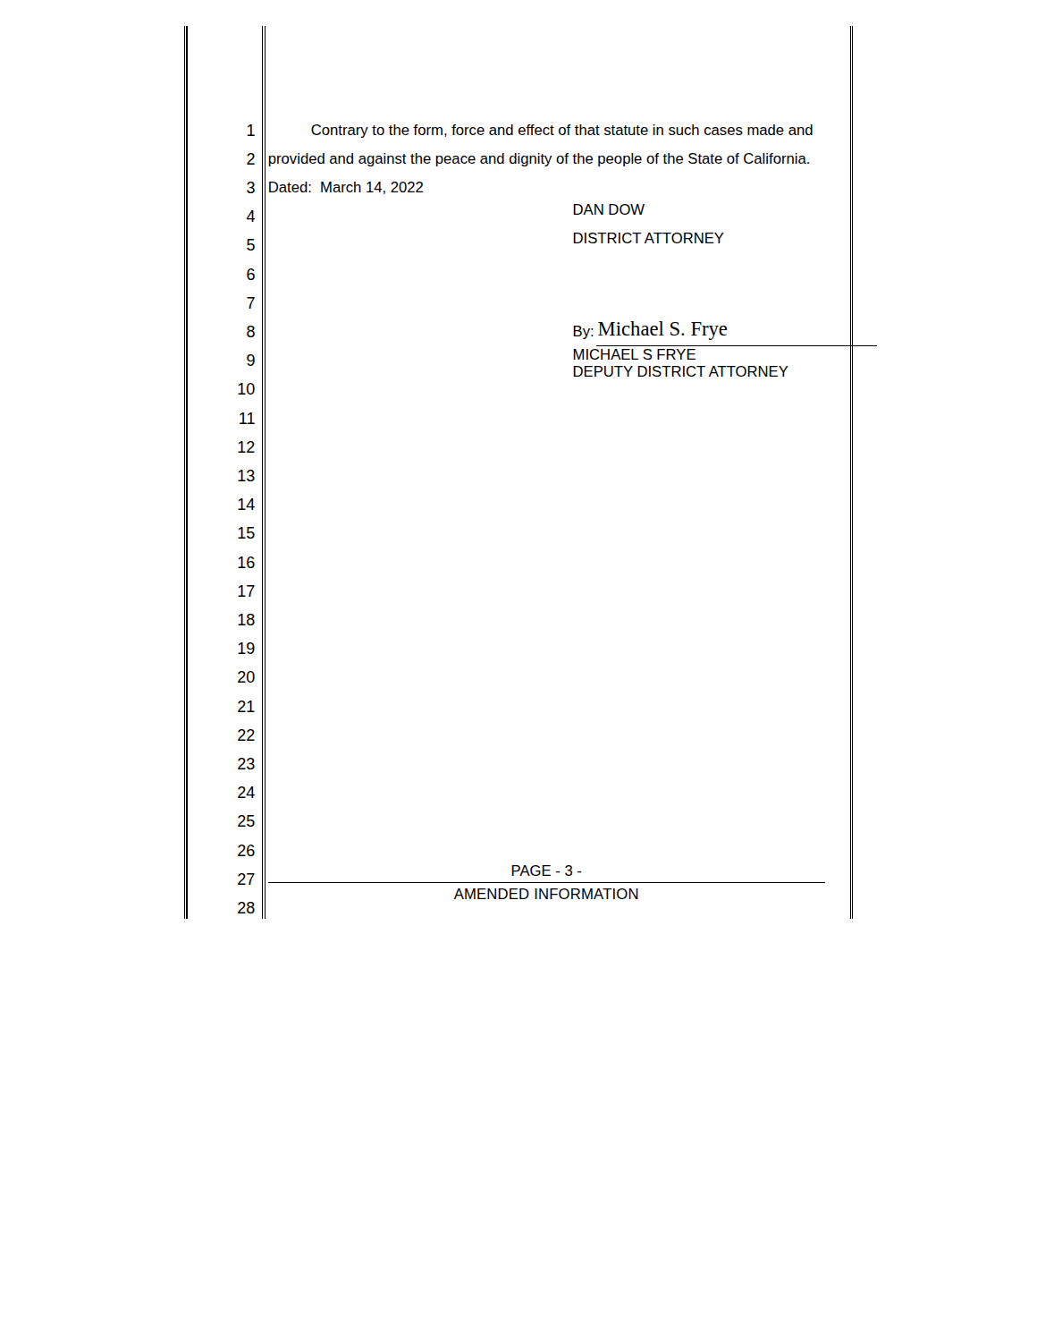1
2
3
4
5
6
7
8
9
10
11
12
13
14
15
16
17
18
19
20
21
22
23
24
25
26
27
28
Contrary to the form, force and effect of that statute in such cases made and
provided and against the peace and dignity of the people of the State of California.
Dated: March 14, 2022
DAN DOW
DISTRICT ATTORNEY
By: Michael S. Frye
MICHAEL S FRYE
DEPUTY DISTRICT ATTORNEY
PAGE - 3 -
AMENDED INFORMATION